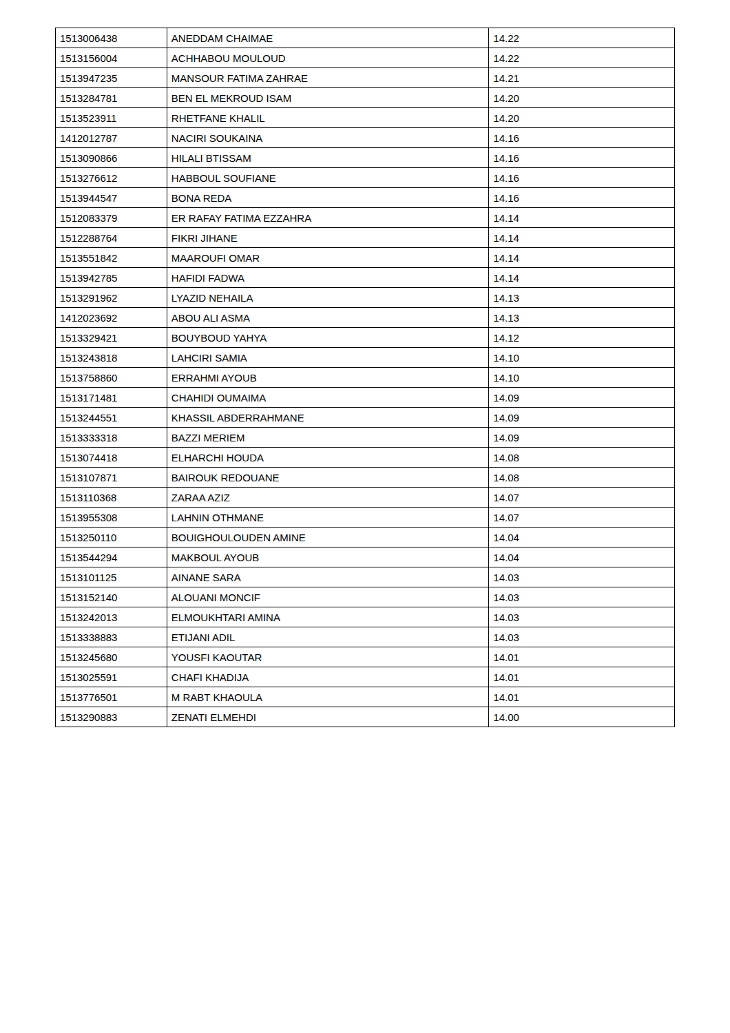| 1513006438 | ANEDDAM CHAIMAE | 14.22 |
| 1513156004 | ACHHABOU MOULOUD | 14.22 |
| 1513947235 | MANSOUR FATIMA ZAHRAE | 14.21 |
| 1513284781 | BEN EL MEKROUD ISAM | 14.20 |
| 1513523911 | RHETFANE KHALIL | 14.20 |
| 1412012787 | NACIRI SOUKAINA | 14.16 |
| 1513090866 | HILALI BTISSAM | 14.16 |
| 1513276612 | HABBOUL SOUFIANE | 14.16 |
| 1513944547 | BONA REDA | 14.16 |
| 1512083379 | ER RAFAY FATIMA EZZAHRA | 14.14 |
| 1512288764 | FIKRI JIHANE | 14.14 |
| 1513551842 | MAAROUFI OMAR | 14.14 |
| 1513942785 | HAFIDI FADWA | 14.14 |
| 1513291962 | LYAZID NEHAILA | 14.13 |
| 1412023692 | ABOU ALI ASMA | 14.13 |
| 1513329421 | BOUYBOUD YAHYA | 14.12 |
| 1513243818 | LAHCIRI SAMIA | 14.10 |
| 1513758860 | ERRAHMI AYOUB | 14.10 |
| 1513171481 | CHAHIDI OUMAIMA | 14.09 |
| 1513244551 | KHASSIL ABDERRAHMANE | 14.09 |
| 1513333318 | BAZZI MERIEM | 14.09 |
| 1513074418 | ELHARCHI HOUDA | 14.08 |
| 1513107871 | BAIROUK REDOUANE | 14.08 |
| 1513110368 | ZARAA AZIZ | 14.07 |
| 1513955308 | LAHNIN OTHMANE | 14.07 |
| 1513250110 | BOUIGHOULOUDEN AMINE | 14.04 |
| 1513544294 | MAKBOUL AYOUB | 14.04 |
| 1513101125 | AINANE SARA | 14.03 |
| 1513152140 | ALOUANI MONCIF | 14.03 |
| 1513242013 | ELMOUKHTARI AMINA | 14.03 |
| 1513338883 | ETIJANI ADIL | 14.03 |
| 1513245680 | YOUSFI KAOUTAR | 14.01 |
| 1513025591 | CHAFI KHADIJA | 14.01 |
| 1513776501 | M RABT KHAOULA | 14.01 |
| 1513290883 | ZENATI ELMEHDI | 14.00 |